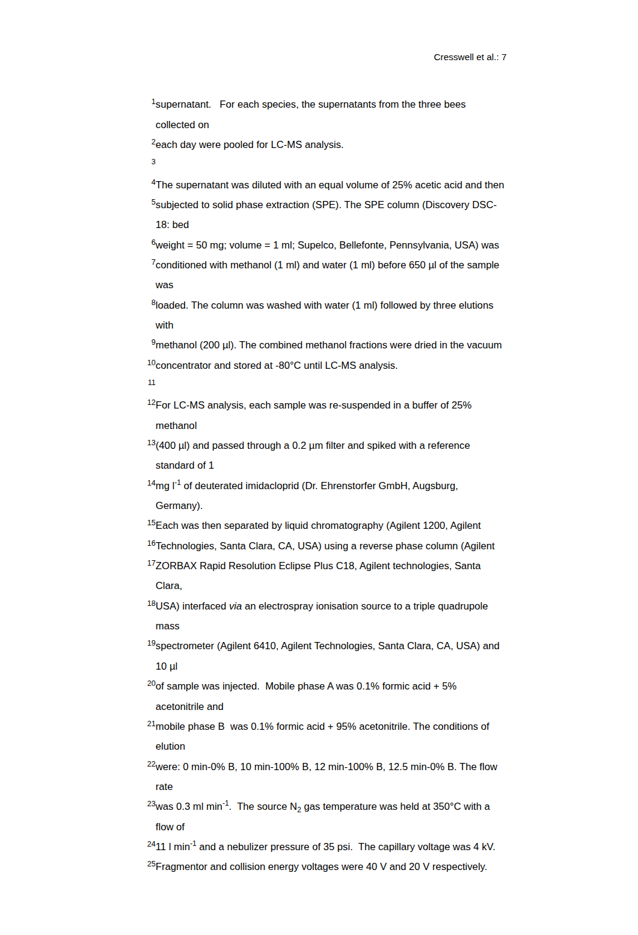Cresswell et al.: 7
| 1 | supernatant. For each species, the supernatants from the three bees collected on |
| 2 | each day were pooled for LC-MS analysis. |
| 3 | |
| 4 | The supernatant was diluted with an equal volume of 25% acetic acid and then |
| 5 | subjected to solid phase extraction (SPE). The SPE column (Discovery DSC-18: bed |
| 6 | weight = 50 mg; volume = 1 ml; Supelco, Bellefonte, Pennsylvania, USA) was |
| 7 | conditioned with methanol (1 ml) and water (1 ml) before 650 µl of the sample was |
| 8 | loaded. The column was washed with water (1 ml) followed by three elutions with |
| 9 | methanol (200 µl). The combined methanol fractions were dried in the vacuum |
| 10 | concentrator and stored at -80°C until LC-MS analysis. |
| 11 | |
| 12 | For LC-MS analysis, each sample was re-suspended in a buffer of 25% methanol |
| 13 | (400 µl) and passed through a 0.2 µm filter and spiked with a reference standard of 1 |
| 14 | mg l -1 of deuterated imidacloprid (Dr. Ehrenstorfer GmbH, Augsburg, Germany). |
| 15 | Each was then separated by liquid chromatography (Agilent 1200, Agilent |
| 16 | Technologies, Santa Clara, CA, USA) using a reverse phase column (Agilent |
| 17 | ZORBAX Rapid Resolution Eclipse Plus C18, Agilent technologies, Santa Clara, |
| 18 | USA) interfaced via an electrospray ionisation source to a triple quadrupole mass |
| 19 | spectrometer (Agilent 6410, Agilent Technologies, Santa Clara, CA, USA) and 10 µl |
| 20 | of sample was injected. Mobile phase A was 0.1% formic acid + 5% acetonitrile and |
| 21 | mobile phase B was 0.1% formic acid + 95% acetonitrile. The conditions of elution |
| 22 | were: 0 min-0% B, 10 min-100% B, 12 min-100% B, 12.5 min-0% B. The flow rate |
| 23 | was 0.3 ml min -1 . The source N 2 gas temperature was held at 350°C with a flow of |
| 24 | 11 l min -1 and a nebulizer pressure of 35 psi. The capillary voltage was 4 kV. |
| 25 | Fragmentor and collision energy voltages were 40 V and 20 V respectively. |